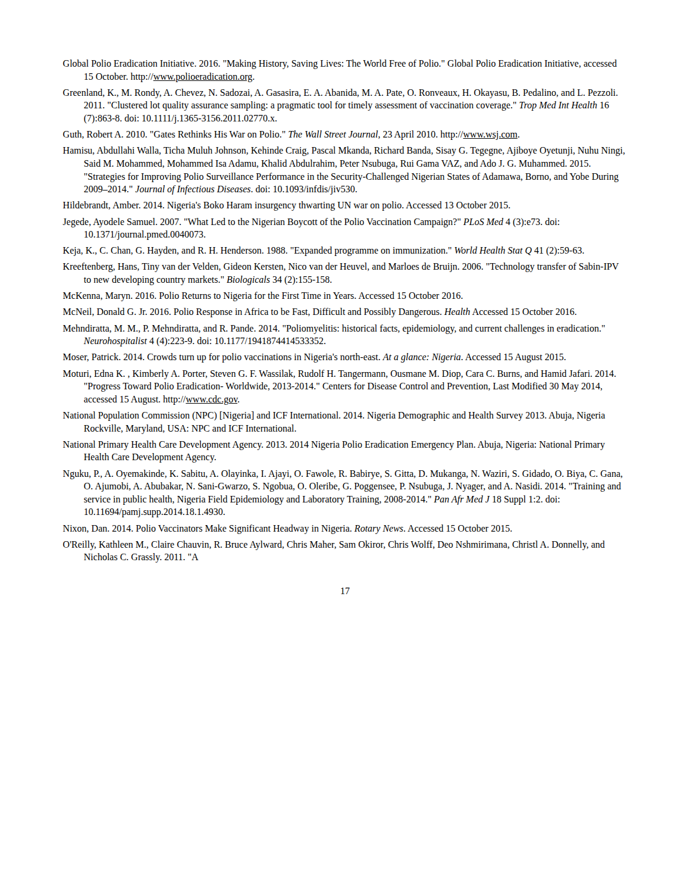Global Polio Eradication Initiative. 2016. "Making History, Saving Lives: The World Free of Polio." Global Polio Eradication Initiative, accessed 15 October. http://www.polioeradication.org.
Greenland, K., M. Rondy, A. Chevez, N. Sadozai, A. Gasasira, E. A. Abanida, M. A. Pate, O. Ronveaux, H. Okayasu, B. Pedalino, and L. Pezzoli. 2011. "Clustered lot quality assurance sampling: a pragmatic tool for timely assessment of vaccination coverage." Trop Med Int Health 16 (7):863-8. doi: 10.1111/j.1365-3156.2011.02770.x.
Guth, Robert A. 2010. "Gates Rethinks His War on Polio." The Wall Street Journal, 23 April 2010. http://www.wsj.com.
Hamisu, Abdullahi Walla, Ticha Muluh Johnson, Kehinde Craig, Pascal Mkanda, Richard Banda, Sisay G. Tegegne, Ajiboye Oyetunji, Nuhu Ningi, Said M. Mohammed, Mohammed Isa Adamu, Khalid Abdulrahim, Peter Nsubuga, Rui Gama VAZ, and Ado J. G. Muhammed. 2015. "Strategies for Improving Polio Surveillance Performance in the Security-Challenged Nigerian States of Adamawa, Borno, and Yobe During 2009–2014." Journal of Infectious Diseases. doi: 10.1093/infdis/jiv530.
Hildebrandt, Amber. 2014. Nigeria's Boko Haram insurgency thwarting UN war on polio. Accessed 13 October 2015.
Jegede, Ayodele Samuel. 2007. "What Led to the Nigerian Boycott of the Polio Vaccination Campaign?" PLoS Med 4 (3):e73. doi: 10.1371/journal.pmed.0040073.
Keja, K., C. Chan, G. Hayden, and R. H. Henderson. 1988. "Expanded programme on immunization." World Health Stat Q 41 (2):59-63.
Kreeftenberg, Hans, Tiny van der Velden, Gideon Kersten, Nico van der Heuvel, and Marloes de Bruijn. 2006. "Technology transfer of Sabin-IPV to new developing country markets." Biologicals 34 (2):155-158.
McKenna, Maryn. 2016. Polio Returns to Nigeria for the First Time in Years. Accessed 15 October 2016.
McNeil, Donald G. Jr. 2016. Polio Response in Africa to be Fast, Difficult and Possibly Dangerous. Health Accessed 15 October 2016.
Mehndiratta, M. M., P. Mehndiratta, and R. Pande. 2014. "Poliomyelitis: historical facts, epidemiology, and current challenges in eradication." Neurohospitalist 4 (4):223-9. doi: 10.1177/1941874414533352.
Moser, Patrick. 2014. Crowds turn up for polio vaccinations in Nigeria's north-east. At a glance: Nigeria. Accessed 15 August 2015.
Moturi, Edna K. , Kimberly A. Porter, Steven G. F. Wassilak, Rudolf H. Tangermann, Ousmane M. Diop, Cara C. Burns, and Hamid Jafari. 2014. "Progress Toward Polio Eradication- Worldwide, 2013-2014." Centers for Disease Control and Prevention, Last Modified 30 May 2014, accessed 15 August. http://www.cdc.gov.
National Population Commission (NPC) [Nigeria] and ICF International. 2014. Nigeria Demographic and Health Survey 2013. Abuja, Nigeria
Rockville, Maryland, USA: NPC and ICF International.
National Primary Health Care Development Agency. 2013. 2014 Nigeria Polio Eradication Emergency Plan. Abuja, Nigeria: National Primary Health Care Development Agency.
Nguku, P., A. Oyemakinde, K. Sabitu, A. Olayinka, I. Ajayi, O. Fawole, R. Babirye, S. Gitta, D. Mukanga, N. Waziri, S. Gidado, O. Biya, C. Gana, O. Ajumobi, A. Abubakar, N. Sani-Gwarzo, S. Ngobua, O. Oleribe, G. Poggensee, P. Nsubuga, J. Nyager, and A. Nasidi. 2014. "Training and service in public health, Nigeria Field Epidemiology and Laboratory Training, 2008-2014." Pan Afr Med J 18 Suppl 1:2. doi: 10.11694/pamj.supp.2014.18.1.4930.
Nixon, Dan. 2014. Polio Vaccinators Make Significant Headway in Nigeria. Rotary News. Accessed 15 October 2015.
O'Reilly, Kathleen M., Claire Chauvin, R. Bruce Aylward, Chris Maher, Sam Okiror, Chris Wolff, Deo Nshmirimana, Christl A. Donnelly, and Nicholas C. Grassly. 2011. "A
17